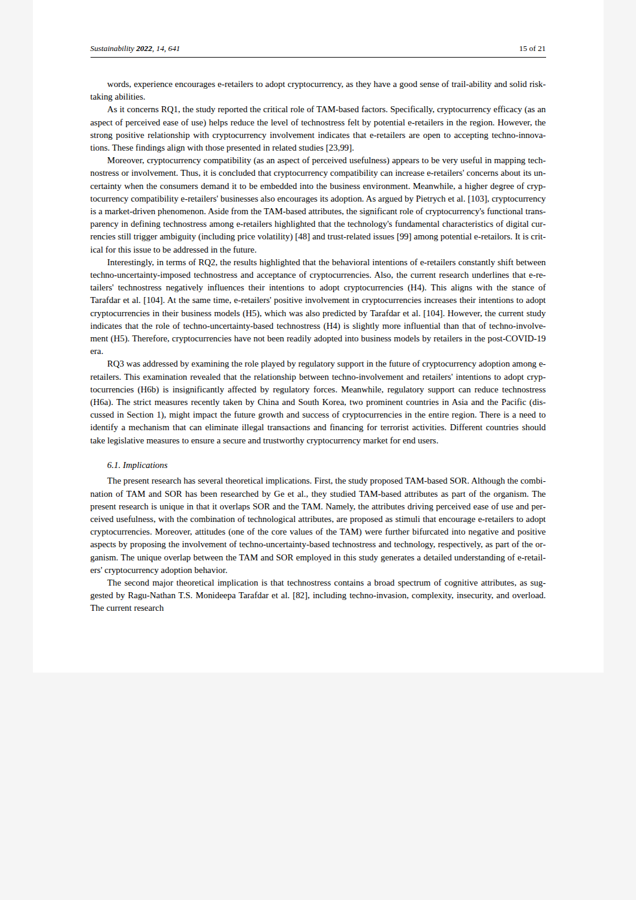Sustainability 2022, 14, 641 15 of 21
words, experience encourages e-retailers to adopt cryptocurrency, as they have a good sense of trail-ability and solid risk-taking abilities.
As it concerns RQ1, the study reported the critical role of TAM-based factors. Specifically, cryptocurrency efficacy (as an aspect of perceived ease of use) helps reduce the level of technostress felt by potential e-retailers in the region. However, the strong positive relationship with cryptocurrency involvement indicates that e-retailers are open to accepting techno-innovations. These findings align with those presented in related studies [23,99].
Moreover, cryptocurrency compatibility (as an aspect of perceived usefulness) appears to be very useful in mapping technostress or involvement. Thus, it is concluded that cryptocurrency compatibility can increase e-retailers' concerns about its uncertainty when the consumers demand it to be embedded into the business environment. Meanwhile, a higher degree of cryptocurrency compatibility e-retailers' businesses also encourages its adoption. As argued by Pietrych et al. [103], cryptocurrency is a market-driven phenomenon. Aside from the TAM-based attributes, the significant role of cryptocurrency's functional transparency in defining technostress among e-retailers highlighted that the technology's fundamental characteristics of digital currencies still trigger ambiguity (including price volatility) [48] and trust-related issues [99] among potential e-retailors. It is critical for this issue to be addressed in the future.
Interestingly, in terms of RQ2, the results highlighted that the behavioral intentions of e-retailers constantly shift between techno-uncertainty-imposed technostress and acceptance of cryptocurrencies. Also, the current research underlines that e-retailers' technostress negatively influences their intentions to adopt cryptocurrencies (H4). This aligns with the stance of Tarafdar et al. [104]. At the same time, e-retailers' positive involvement in cryptocurrencies increases their intentions to adopt cryptocurrencies in their business models (H5), which was also predicted by Tarafdar et al. [104]. However, the current study indicates that the role of techno-uncertainty-based technostress (H4) is slightly more influential than that of techno-involvement (H5). Therefore, cryptocurrencies have not been readily adopted into business models by retailers in the post-COVID-19 era.
RQ3 was addressed by examining the role played by regulatory support in the future of cryptocurrency adoption among e-retailers. This examination revealed that the relationship between techno-involvement and retailers' intentions to adopt cryptocurrencies (H6b) is insignificantly affected by regulatory forces. Meanwhile, regulatory support can reduce technostress (H6a). The strict measures recently taken by China and South Korea, two prominent countries in Asia and the Pacific (discussed in Section 1), might impact the future growth and success of cryptocurrencies in the entire region. There is a need to identify a mechanism that can eliminate illegal transactions and financing for terrorist activities. Different countries should take legislative measures to ensure a secure and trustworthy cryptocurrency market for end users.
6.1. Implications
The present research has several theoretical implications. First, the study proposed TAM-based SOR. Although the combination of TAM and SOR has been researched by Ge et al., they studied TAM-based attributes as part of the organism. The present research is unique in that it overlaps SOR and the TAM. Namely, the attributes driving perceived ease of use and perceived usefulness, with the combination of technological attributes, are proposed as stimuli that encourage e-retailers to adopt cryptocurrencies. Moreover, attitudes (one of the core values of the TAM) were further bifurcated into negative and positive aspects by proposing the involvement of techno-uncertainty-based technostress and technology, respectively, as part of the organism. The unique overlap between the TAM and SOR employed in this study generates a detailed understanding of e-retailers' cryptocurrency adoption behavior.
The second major theoretical implication is that technostress contains a broad spectrum of cognitive attributes, as suggested by Ragu-Nathan T.S. Monideepa Tarafdar et al. [82], including techno-invasion, complexity, insecurity, and overload. The current research